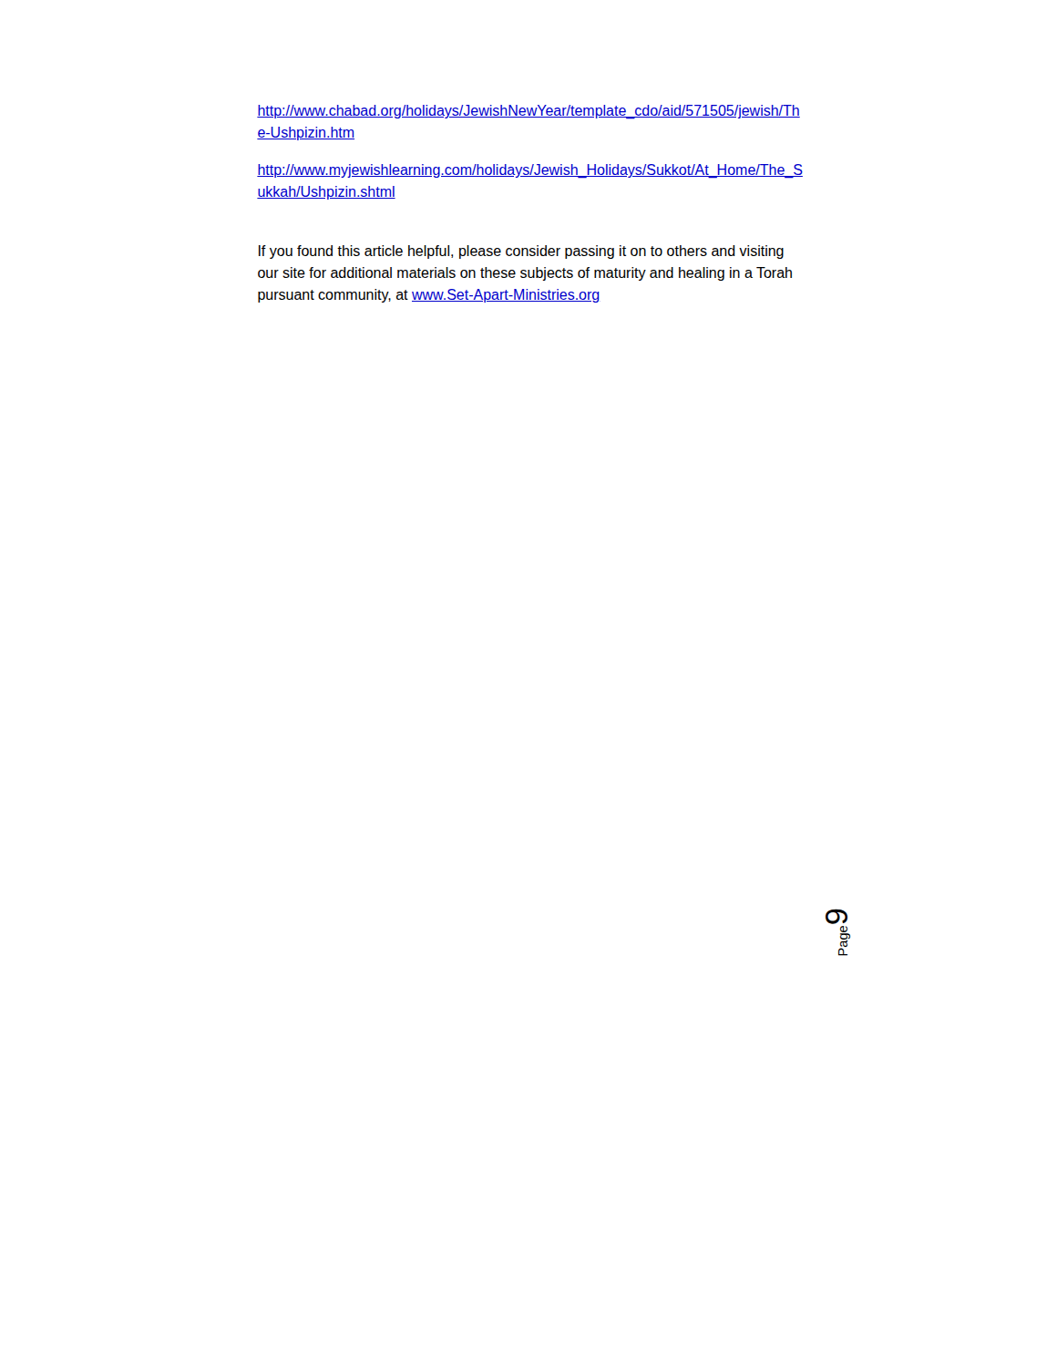http://www.chabad.org/holidays/JewishNewYear/template_cdo/aid/571505/jewish/The-Ushpizin.htm
http://www.myjewishlearning.com/holidays/Jewish_Holidays/Sukkot/At_Home/The_Sukkah/Ushpizin.shtml
If you found this article helpful, please consider passing it on to others and visiting our site for additional materials on these subjects of maturity and healing in a Torah pursuant community, at www.Set-Apart-Ministries.org
Page 9